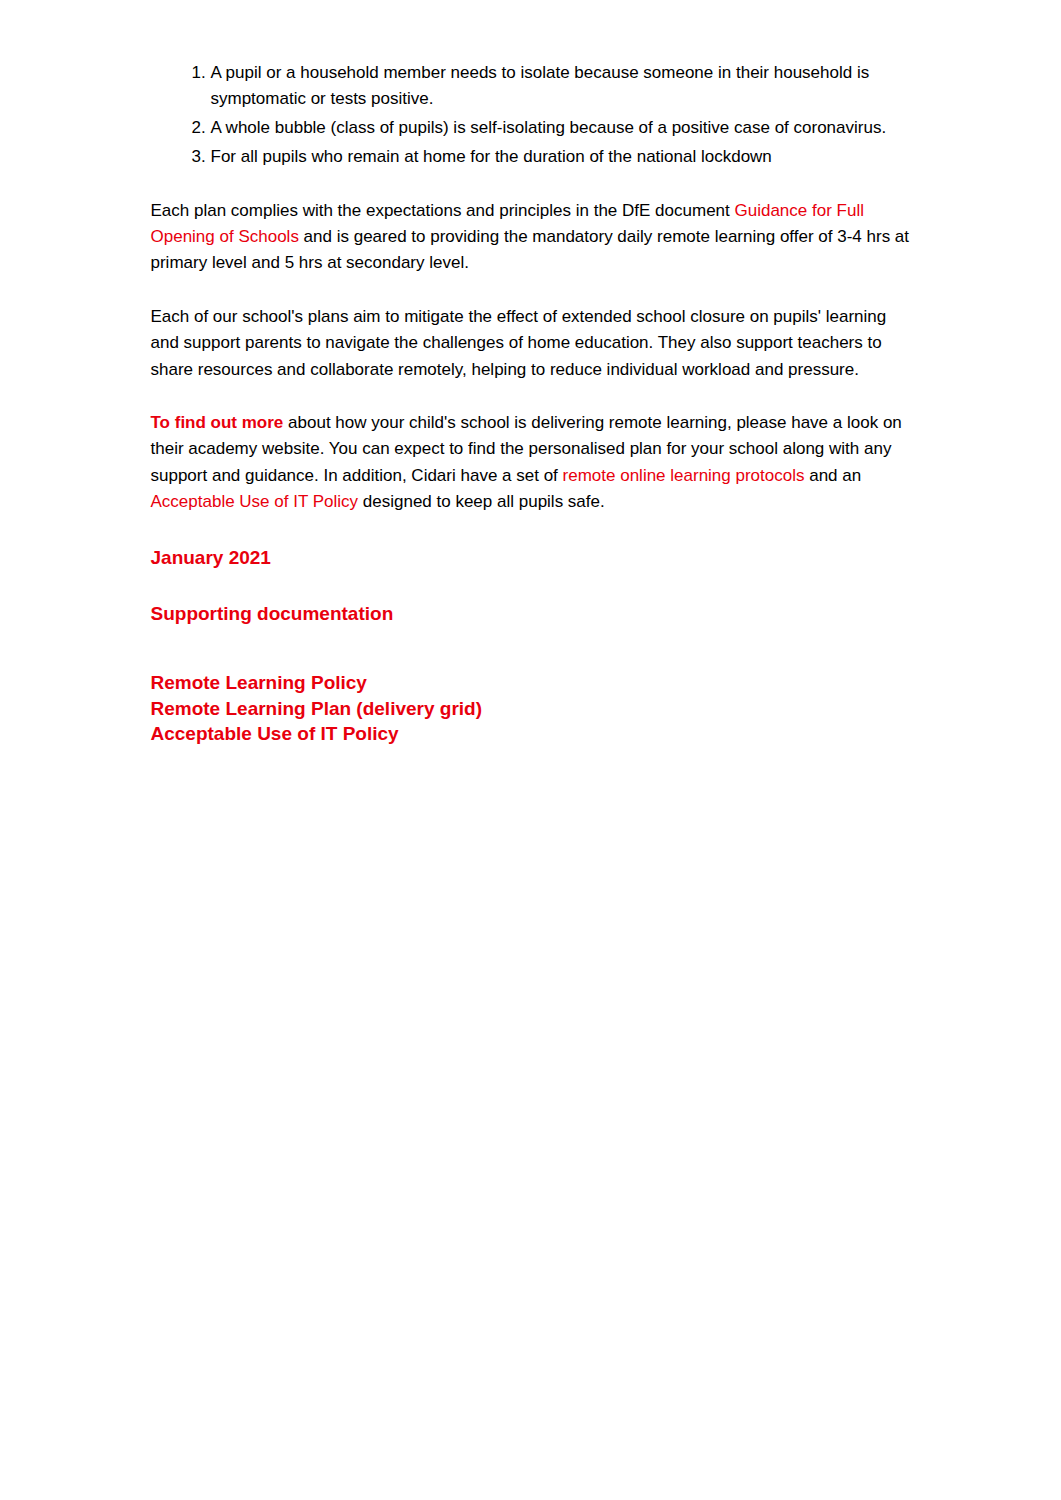A pupil or a household member needs to isolate because someone in their household is symptomatic or tests positive.
A whole bubble (class of pupils) is self-isolating because of a positive case of coronavirus.
For all pupils who remain at home for the duration of the national lockdown
Each plan complies with the expectations and principles in the DfE document Guidance for Full Opening of Schools and is geared to providing the mandatory daily remote learning offer of 3-4 hrs at primary level and 5 hrs at secondary level.
Each of our school's plans aim to mitigate the effect of extended school closure on pupils' learning and support parents to navigate the challenges of home education. They also support teachers to share resources and collaborate remotely, helping to reduce individual workload and pressure.
To find out more about how your child's school is delivering remote learning, please have a look on their academy website. You can expect to find the personalised plan for your school along with any support and guidance. In addition, Cidari have a set of remote online learning protocols and an Acceptable Use of IT Policy designed to keep all pupils safe.
January 2021
Supporting documentation
Remote Learning Policy
Remote Learning Plan (delivery grid)
Acceptable Use of IT Policy